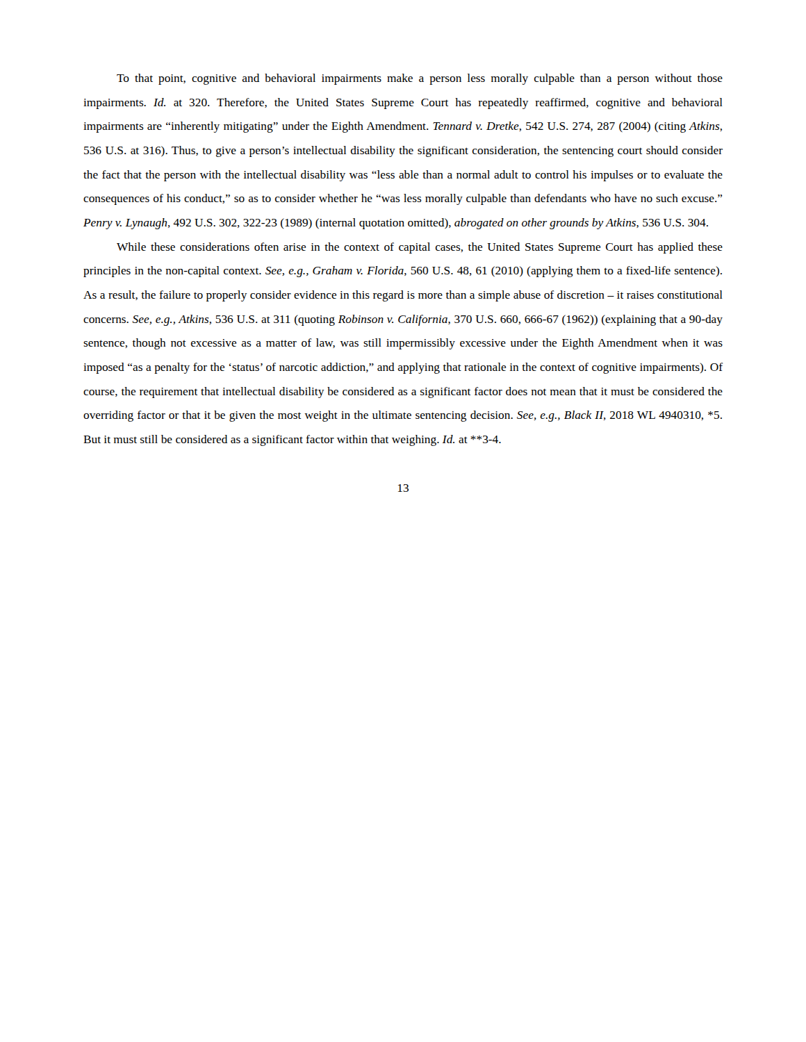To that point, cognitive and behavioral impairments make a person less morally culpable than a person without those impairments. Id. at 320. Therefore, the United States Supreme Court has repeatedly reaffirmed, cognitive and behavioral impairments are “inherently mitigating” under the Eighth Amendment. Tennard v. Dretke, 542 U.S. 274, 287 (2004) (citing Atkins, 536 U.S. at 316). Thus, to give a person’s intellectual disability the significant consideration, the sentencing court should consider the fact that the person with the intellectual disability was “less able than a normal adult to control his impulses or to evaluate the consequences of his conduct,” so as to consider whether he “was less morally culpable than defendants who have no such excuse.” Penry v. Lynaugh, 492 U.S. 302, 322-23 (1989) (internal quotation omitted), abrogated on other grounds by Atkins, 536 U.S. 304.
While these considerations often arise in the context of capital cases, the United States Supreme Court has applied these principles in the non-capital context. See, e.g., Graham v. Florida, 560 U.S. 48, 61 (2010) (applying them to a fixed-life sentence). As a result, the failure to properly consider evidence in this regard is more than a simple abuse of discretion – it raises constitutional concerns. See, e.g., Atkins, 536 U.S. at 311 (quoting Robinson v. California, 370 U.S. 660, 666-67 (1962)) (explaining that a 90-day sentence, though not excessive as a matter of law, was still impermissibly excessive under the Eighth Amendment when it was imposed “as a penalty for the ‘status’ of narcotic addiction,” and applying that rationale in the context of cognitive impairments). Of course, the requirement that intellectual disability be considered as a significant factor does not mean that it must be considered the overriding factor or that it be given the most weight in the ultimate sentencing decision. See, e.g., Black II, 2018 WL 4940310, *5. But it must still be considered as a significant factor within that weighing. Id. at **3-4.
13